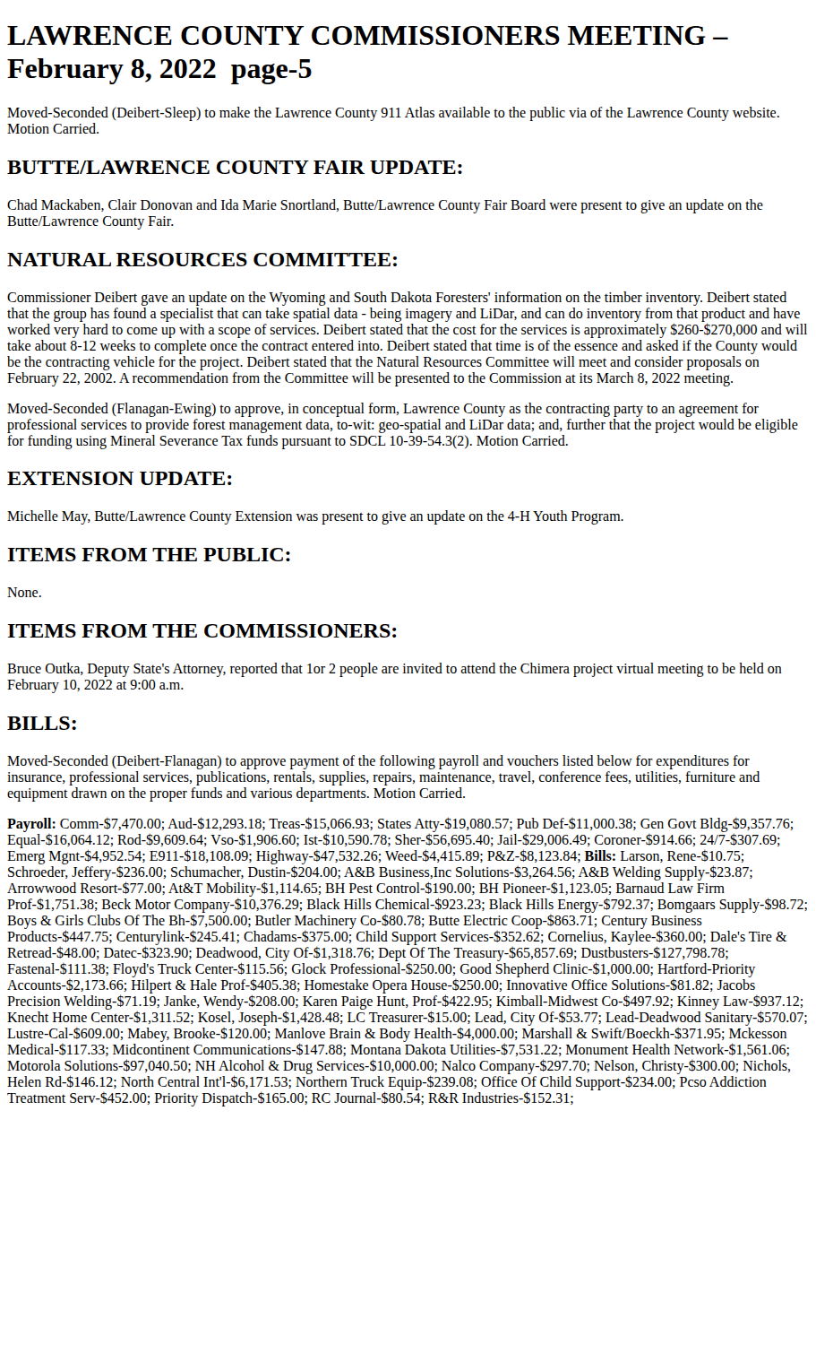LAWRENCE COUNTY COMMISSIONERS MEETING – February 8, 2022 page-5
Moved-Seconded (Deibert-Sleep) to make the Lawrence County 911 Atlas available to the public via of the Lawrence County website. Motion Carried.
BUTTE/LAWRENCE COUNTY FAIR UPDATE:
Chad Mackaben, Clair Donovan and Ida Marie Snortland, Butte/Lawrence County Fair Board were present to give an update on the Butte/Lawrence County Fair.
NATURAL RESOURCES COMMITTEE:
Commissioner Deibert gave an update on the Wyoming and South Dakota Foresters' information on the timber inventory. Deibert stated that the group has found a specialist that can take spatial data - being imagery and LiDar, and can do inventory from that product and have worked very hard to come up with a scope of services. Deibert stated that the cost for the services is approximately $260-$270,000 and will take about 8-12 weeks to complete once the contract entered into. Deibert stated that time is of the essence and asked if the County would be the contracting vehicle for the project. Deibert stated that the Natural Resources Committee will meet and consider proposals on February 22, 2002. A recommendation from the Committee will be presented to the Commission at its March 8, 2022 meeting.
Moved-Seconded (Flanagan-Ewing) to approve, in conceptual form, Lawrence County as the contracting party to an agreement for professional services to provide forest management data, to-wit: geo-spatial and LiDar data; and, further that the project would be eligible for funding using Mineral Severance Tax funds pursuant to SDCL 10-39-54.3(2). Motion Carried.
EXTENSION UPDATE:
Michelle May, Butte/Lawrence County Extension was present to give an update on the 4-H Youth Program.
ITEMS FROM THE PUBLIC:
None.
ITEMS FROM THE COMMISSIONERS:
Bruce Outka, Deputy State's Attorney, reported that 1or 2 people are invited to attend the Chimera project virtual meeting to be held on February 10, 2022 at 9:00 a.m.
BILLS:
Moved-Seconded (Deibert-Flanagan) to approve payment of the following payroll and vouchers listed below for expenditures for insurance, professional services, publications, rentals, supplies, repairs, maintenance, travel, conference fees, utilities, furniture and equipment drawn on the proper funds and various departments. Motion Carried.
Payroll: Comm-$7,470.00; Aud-$12,293.18; Treas-$15,066.93; States Atty-$19,080.57; Pub Def-$11,000.38; Gen Govt Bldg-$9,357.76; Equal-$16,064.12; Rod-$9,609.64; Vso-$1,906.60; Ist-$10,590.78; Sher-$56,695.40; Jail-$29,006.49; Coroner-$914.66; 24/7-$307.69; Emerg Mgnt-$4,952.54; E911-$18,108.09; Highway-$47,532.26; Weed-$4,415.89; P&Z-$8,123.84; Bills: Larson, Rene-$10.75; Schroeder, Jeffery-$236.00; Schumacher, Dustin-$204.00; A&B Business,Inc Solutions-$3,264.56; A&B Welding Supply-$23.87; Arrowwood Resort-$77.00; At&T Mobility-$1,114.65; BH Pest Control-$190.00; BH Pioneer-$1,123.05; Barnaud Law Firm Prof-$1,751.38; Beck Motor Company-$10,376.29; Black Hills Chemical-$923.23; Black Hills Energy-$792.37; Bomgaars Supply-$98.72; Boys & Girls Clubs Of The Bh-$7,500.00; Butler Machinery Co-$80.78; Butte Electric Coop-$863.71; Century Business Products-$447.75; Centurylink-$245.41; Chadams-$375.00; Child Support Services-$352.62; Cornelius, Kaylee-$360.00; Dale's Tire & Retread-$48.00; Datec-$323.90; Deadwood, City Of-$1,318.76; Dept Of The Treasury-$65,857.69; Dustbusters-$127,798.78; Fastenal-$111.38; Floyd's Truck Center-$115.56; Glock Professional-$250.00; Good Shepherd Clinic-$1,000.00; Hartford-Priority Accounts-$2,173.66; Hilpert & Hale Prof-$405.38; Homestake Opera House-$250.00; Innovative Office Solutions-$81.82; Jacobs Precision Welding-$71.19; Janke, Wendy-$208.00; Karen Paige Hunt, Prof-$422.95; Kimball-Midwest Co-$497.92; Kinney Law-$937.12; Knecht Home Center-$1,311.52; Kosel, Joseph-$1,428.48; LC Treasurer-$15.00; Lead, City Of-$53.77; Lead-Deadwood Sanitary-$570.07; Lustre-Cal-$609.00; Mabey, Brooke-$120.00; Manlove Brain & Body Health-$4,000.00; Marshall & Swift/Boeckh-$371.95; Mckesson Medical-$117.33; Midcontinent Communications-$147.88; Montana Dakota Utilities-$7,531.22; Monument Health Network-$1,561.06; Motorola Solutions-$97,040.50; NH Alcohol & Drug Services-$10,000.00; Nalco Company-$297.70; Nelson, Christy-$300.00; Nichols, Helen Rd-$146.12; North Central Int'l-$6,171.53; Northern Truck Equip-$239.08; Office Of Child Support-$234.00; Pcso Addiction Treatment Serv-$452.00; Priority Dispatch-$165.00; RC Journal-$80.54; R&R Industries-$152.31;